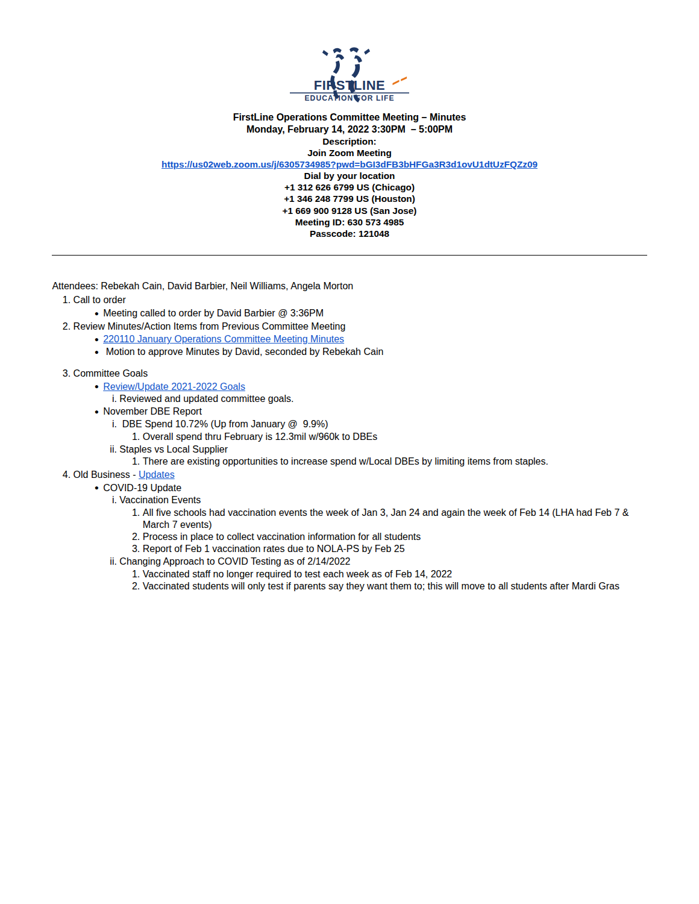FIRSTLINE FIRSTLINE EDUCATION FOR LIFE
FirstLine Operations Committee Meeting – Minutes
Monday, February 14, 2022 3:30PM – 5:00PM
Description:
Join Zoom Meeting
https://us02web.zoom.us/j/6305734985?pwd=bGI3dFB3bHFGa3R3d1ovU1dtUzFQZz09
Dial by your location
+1 312 626 6799 US (Chicago)
+1 346 248 7799 US (Houston)
+1 669 900 9128 US (San Jose)
Meeting ID: 630 573 4985
Passcode: 121048
Attendees: Rebekah Cain, David Barbier, Neil Williams, Angela Morton
Call to order
Meeting called to order by David Barbier @ 3:36PM
Review Minutes/Action Items from Previous Committee Meeting
220110 January Operations Committee Meeting Minutes
Motion to approve Minutes by David, seconded by Rebekah Cain
Committee Goals
Review/Update 2021-2022 Goals
Reviewed and updated committee goals.
November DBE Report
DBE Spend 10.72% (Up from January @ 9.9%)
Overall spend thru February is 12.3mil w/960k to DBEs
Staples vs Local Supplier
There are existing opportunities to increase spend w/Local DBEs by limiting items from staples.
Old Business - Updates
COVID-19 Update
Vaccination Events
All five schools had vaccination events the week of Jan 3, Jan 24 and again the week of Feb 14 (LHA had Feb 7 & March 7 events)
Process in place to collect vaccination information for all students
Report of Feb 1 vaccination rates due to NOLA-PS by Feb 25
Changing Approach to COVID Testing as of 2/14/2022
Vaccinated staff no longer required to test each week as of Feb 14, 2022
Vaccinated students will only test if parents say they want them to; this will move to all students after Mardi Gras